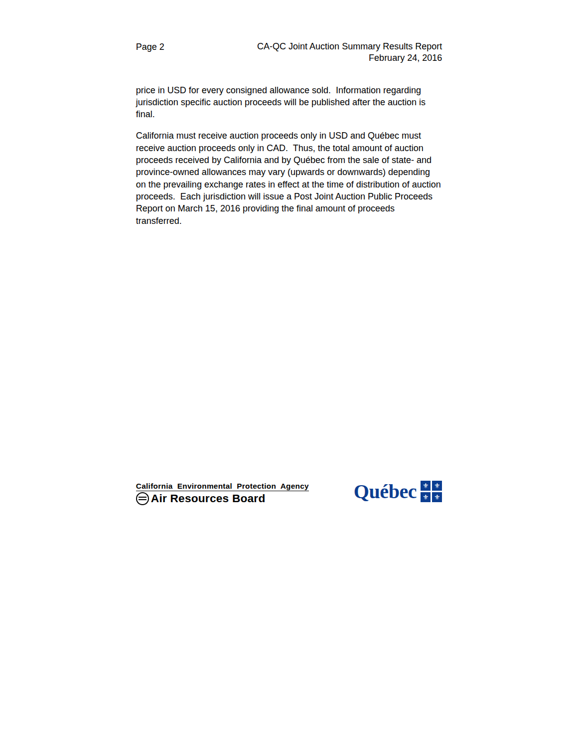Page 2
CA-QC Joint Auction Summary Results Report
February 24, 2016
price in USD for every consigned allowance sold. Information regarding jurisdiction specific auction proceeds will be published after the auction is final.
California must receive auction proceeds only in USD and Québec must receive auction proceeds only in CAD. Thus, the total amount of auction proceeds received by California and by Québec from the sale of state- and province-owned allowances may vary (upwards or downwards) depending on the prevailing exchange rates in effect at the time of distribution of auction proceeds. Each jurisdiction will issue a Post Joint Auction Public Proceeds Report on March 15, 2016 providing the final amount of proceeds transferred.
California Environmental Protection Agency
Air Resources Board
Québec